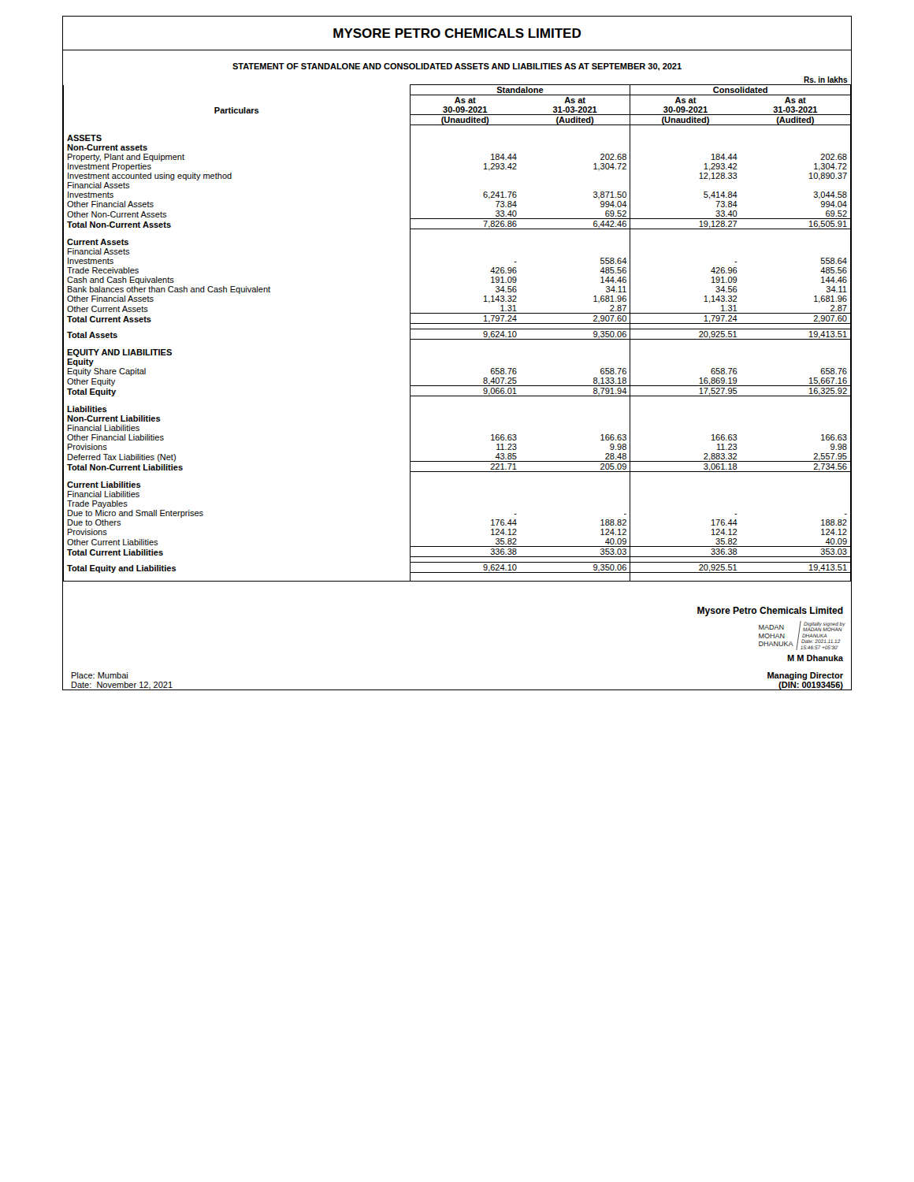MYSORE PETRO CHEMICALS LIMITED
STATEMENT OF STANDALONE AND CONSOLIDATED ASSETS AND LIABILITIES AS AT SEPTEMBER 30, 2021
| | Rs. in lakhs |
| | Standalone | Consolidated |
| Particulars | As at 30-09-2021 | As at 31-03-2021 | As at 30-09-2021 | As at 31-03-2021 |
| (Unaudited) | (Audited) | (Unaudited) | (Audited) |
| ASSETS | | | | |
| Non-Current assets | | | | |
| Property, Plant and Equipment | 184.44 | 202.68 | 184.44 | 202.68 |
| Investment Properties | 1,293.42 | 1,304.72 | 1,293.42 | 1,304.72 |
| Investment accounted using equity method | | | 12,128.33 | 10,890.37 |
| Financial Assets | | | | |
| Investments | 6,241.76 | 3,871.50 | 5,414.84 | 3,044.58 |
| Other Financial Assets | 73.84 | 994.04 | 73.84 | 994.04 |
| Other Non-Current Assets | 33.40 | 69.52 | 33.40 | 69.52 |
| Total Non-Current Assets | 7,826.86 | 6,442.46 | 19,128.27 | 16,505.91 |
| Current Assets | | | | |
| Financial Assets | | | | |
| Investments | - | 558.64 | - | 558.64 |
| Trade Receivables | 426.96 | 485.56 | 426.96 | 485.56 |
| Cash and Cash Equivalents | 191.09 | 144.46 | 191.09 | 144.46 |
| Bank balances other than Cash and Cash Equivalent | 34.56 | 34.11 | 34.56 | 34.11 |
| Other Financial Assets | 1,143.32 | 1,681.96 | 1,143.32 | 1,681.96 |
| Other Current Assets | 1.31 | 2.87 | 1.31 | 2.87 |
| Total Current Assets | 1,797.24 | 2,907.60 | 1,797.24 | 2,907.60 |
| Total Assets | 9,624.10 | 9,350.06 | 20,925.51 | 19,413.51 |
| EQUITY AND LIABILITIES | | | | |
| Equity | | | | |
| Equity Share Capital | 658.76 | 658.76 | 658.76 | 658.76 |
| Other Equity | 8,407.25 | 8,133.18 | 16,869.19 | 15,667.16 |
| Total Equity | 9,066.01 | 8,791.94 | 17,527.95 | 16,325.92 |
| Liabilities | | | | |
| Non-Current Liabilities | | | | |
| Financial Liabilities | | | | |
| Other Financial Liabilities | 166.63 | 166.63 | 166.63 | 166.63 |
| Provisions | 11.23 | 9.98 | 11.23 | 9.98 |
| Deferred Tax Liabilities (Net) | 43.85 | 28.48 | 2,883.32 | 2,557.95 |
| Total Non-Current Liabilities | 221.71 | 205.09 | 3,061.18 | 2,734.56 |
| Current Liabilities | | | | |
| Financial Liabilities | | | | |
| Trade Payables | | | | |
| Due to Micro and Small Enterprises | - | - | - | - |
| Due to Others | 176.44 | 188.82 | 176.44 | 188.82 |
| Provisions | 124.12 | 124.12 | 124.12 | 124.12 |
| Other Current Liabilities | 35.82 | 40.09 | 35.82 | 40.09 |
| Total Current Liabilities | 336.38 | 353.03 | 336.38 | 353.03 |
| Total Equity and Liabilities | 9,624.10 | 9,350.06 | 20,925.51 | 19,413.51 |
Mysore Petro Chemicals Limited
MADAN
MOHAN
DHANUKA Digitally signed by
MADAN MOHAN
DHANUKA
Date: 2021.11.12
15:46:57 +05'30'
M M Dhanuka
Place: Mumbai
Date: November 12, 2021
Managing Director
(DIN: 00193456)